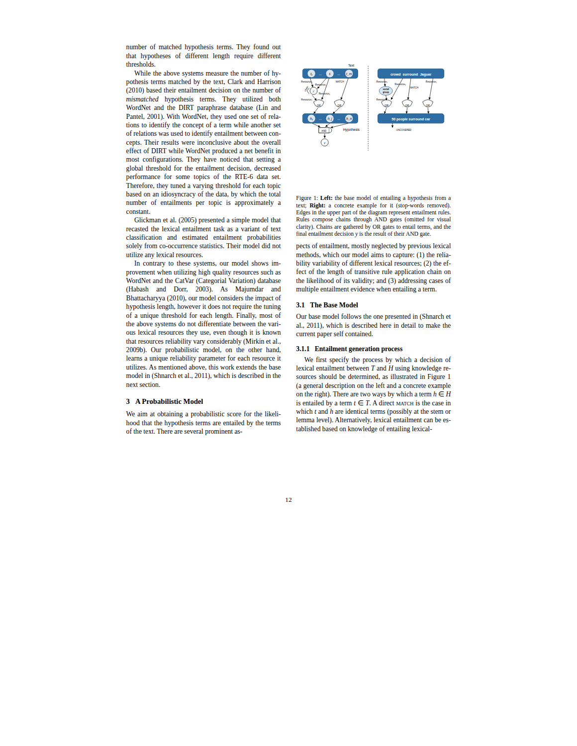number of matched hypothesis terms. They found out that hypotheses of different length require different thresholds.
While the above systems measure the number of hypothesis terms matched by the text, Clark and Harrison (2010) based their entailment decision on the number of mismatched hypothesis terms. They utilized both WordNet and the DIRT paraphrase database (Lin and Pantel, 2001). With WordNet, they used one set of relations to identify the concept of a term while another set of relations was used to identify entailment between concepts. Their results were inconclusive about the overall effect of DIRT while WordNet produced a net benefit in most configurations. They have noticed that setting a global threshold for the entailment decision, decreased performance for some topics of the RTE-6 data set. Therefore, they tuned a varying threshold for each topic based on an idiosyncracy of the data, by which the total number of entailments per topic is approximately a constant.
Glickman et al. (2005) presented a simple model that recasted the lexical entailment task as a variant of text classification and estimated entailment probabilities solely from co-occurrence statistics. Their model did not utilize any lexical resources.
In contrary to these systems, our model shows improvement when utilizing high quality resources such as WordNet and the CatVar (Categorial Variation) database (Habash and Dorr, 2003). As Majumdar and Bhattacharyya (2010), our model considers the impact of hypothesis length, however it does not require the tuning of a unique threshold for each length. Finally, most of the above systems do not differentiate between the various lexical resources they use, even though it is known that resources reliability vary considerably (Mirkin et al., 2009b). Our probabilistic model, on the other hand, learns a unique reliability parameter for each resource it utilizes. As mentioned above, this work extends the base model in (Shnarch et al., 2011), which is described in the next section.
3 A Probabilistic Model
We aim at obtaining a probabilistic score for the likelihood that the hypothesis terms are entailed by the terms of the text. There are several prominent as-
Text t₁ ... tᵢ ... t_m Resource₂ Resource₁ MATCH Resource₃ Resource₁ chain t' OR OR h₁ ... h_j ... h_n AND y Hypothesis crowd surround Jaguar Resource₂ Resource₃ Resource₁ Resource₁ MATCH social group OR OR OR 50 people surround car UNCOVERED
Figure 1: Left: the base model of entailing a hypothesis from a text; Right: a concrete example for it (stop-words removed). Edges in the upper part of the diagram represent entailment rules. Rules compose chains through AND gates (omitted for visual clarity). Chains are gathered by OR gates to entail terms, and the final entailment decision y is the result of their AND gate.
pects of entailment, mostly neglected by previous lexical methods, which our model aims to capture: (1) the reliability variability of different lexical resources; (2) the effect of the length of transitive rule application chain on the likelihood of its validity; and (3) addressing cases of multiple entailment evidence when entailing a term.
3.1 The Base Model
Our base model follows the one presented in (Shnarch et al., 2011), which is described here in detail to make the current paper self contained.
3.1.1 Entailment generation process
We first specify the process by which a decision of lexical entailment between T and H using knowledge resources should be determined, as illustrated in Figure 1 (a general description on the left and a concrete example on the right). There are two ways by which a term h ∈ H is entailed by a term t ∈ T. A direct match is the case in which t and h are identical terms (possibly at the stem or lemma level). Alternatively, lexical entailment can be established based on knowledge of entailing lexical-
12